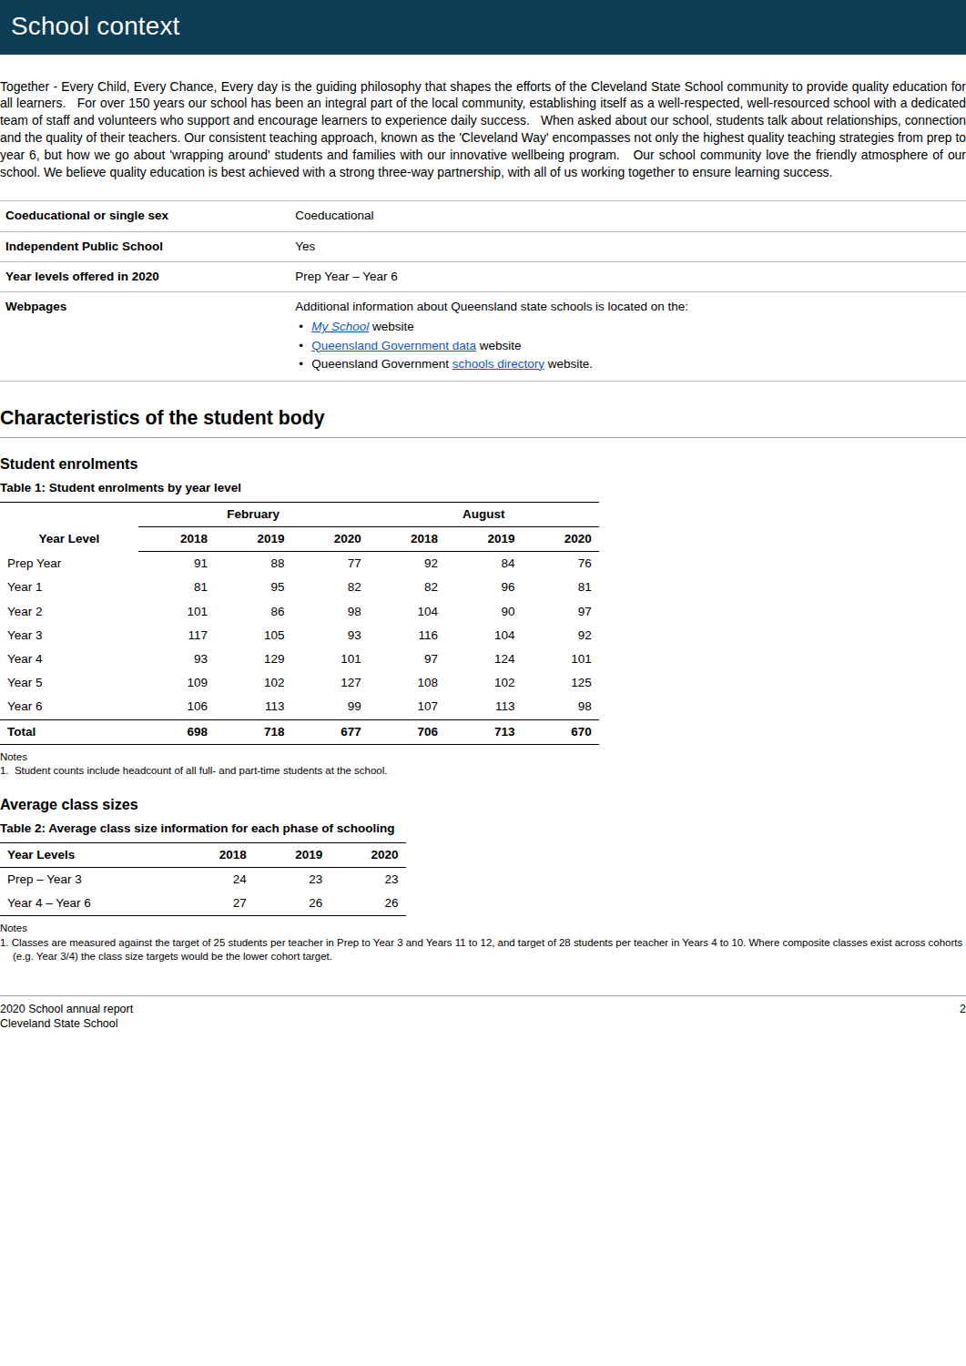School context
Together - Every Child, Every Chance, Every day is the guiding philosophy that shapes the efforts of the Cleveland State School community to provide quality education for all learners. For over 150 years our school has been an integral part of the local community, establishing itself as a well-respected, well-resourced school with a dedicated team of staff and volunteers who support and encourage learners to experience daily success. When asked about our school, students talk about relationships, connection and the quality of their teachers. Our consistent teaching approach, known as the 'Cleveland Way' encompasses not only the highest quality teaching strategies from prep to year 6, but how we go about 'wrapping around' students and families with our innovative wellbeing program. Our school community love the friendly atmosphere of our school. We believe quality education is best achieved with a strong three-way partnership, with all of us working together to ensure learning success.
| Coeducational or single sex | Coeducational |
| Independent Public School | Yes |
| Year levels offered in 2020 | Prep Year – Year 6 |
| Webpages | Additional information about Queensland state schools is located on the: My School website Queensland Government data website Queensland Government schools directory website. |
Characteristics of the student body
Student enrolments
Table 1: Student enrolments by year level
| Year Level | February | August |
| --- | --- | --- |
| 2018 | 2019 | 2020 | 2018 | 2019 | 2020 |
| Prep Year | 91 | 88 | 77 | 92 | 84 | 76 |
| Year 1 | 81 | 95 | 82 | 82 | 96 | 81 |
| Year 2 | 101 | 86 | 98 | 104 | 90 | 97 |
| Year 3 | 117 | 105 | 93 | 116 | 104 | 92 |
| Year 4 | 93 | 129 | 101 | 97 | 124 | 101 |
| Year 5 | 109 | 102 | 127 | 108 | 102 | 125 |
| Year 6 | 106 | 113 | 99 | 107 | 113 | 98 |
| Total | 698 | 718 | 677 | 706 | 713 | 670 |
Notes
1. Student counts include headcount of all full- and part-time students at the school.
Average class sizes
Table 2: Average class size information for each phase of schooling
| Year Levels | 2018 | 2019 | 2020 |
| --- | --- | --- | --- |
| Prep – Year 3 | 24 | 23 | 23 |
| Year 4 – Year 6 | 27 | 26 | 26 |
Notes
1. Classes are measured against the target of 25 students per teacher in Prep to Year 3 and Years 11 to 12, and target of 28 students per teacher in Years 4 to 10. Where composite classes exist across cohorts (e.g. Year 3/4) the class size targets would be the lower cohort target.
2020 School annual report
Cleveland State School
2